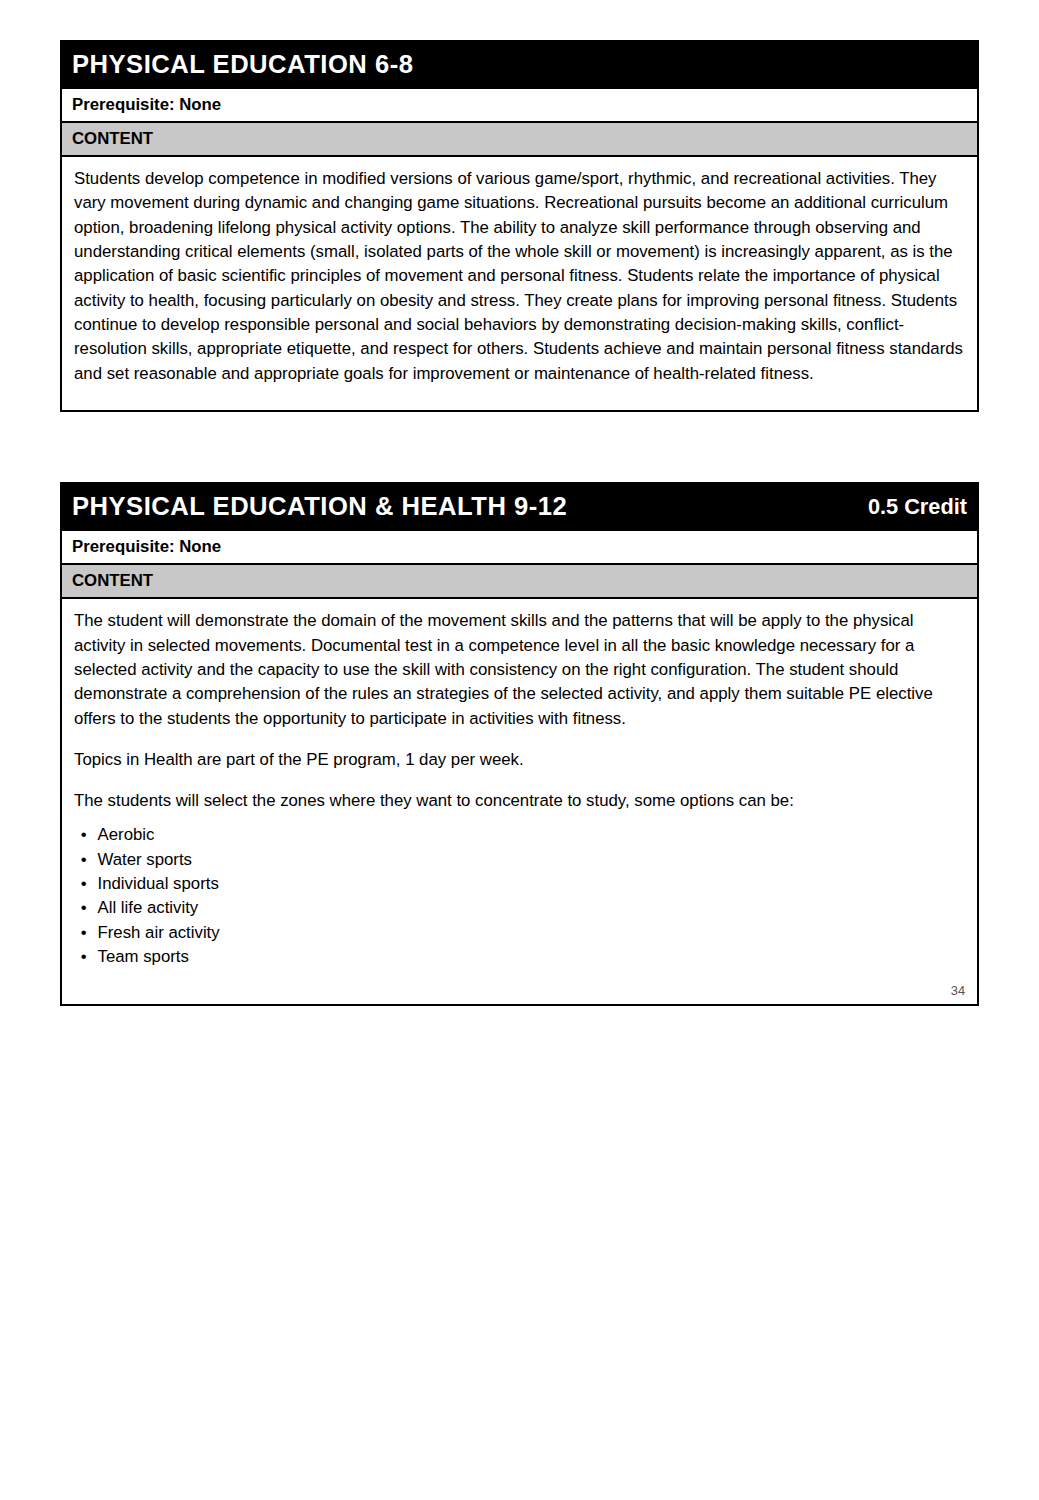PHYSICAL EDUCATION 6-8
Prerequisite: None
CONTENT
Students develop competence in modified versions of various game/sport, rhythmic, and recreational activities. They vary movement during dynamic and changing game situations. Recreational pursuits become an additional curriculum option, broadening lifelong physical activity options. The ability to analyze skill performance through observing and understanding critical elements (small, isolated parts of the whole skill or movement) is increasingly apparent, as is the application of basic scientific principles of movement and personal fitness. Students relate the importance of physical activity to health, focusing particularly on obesity and stress. They create plans for improving personal fitness. Students continue to develop responsible personal and social behaviors by demonstrating decision-making skills, conflict-resolution skills, appropriate etiquette, and respect for others. Students achieve and maintain personal fitness standards and set reasonable and appropriate goals for improvement or maintenance of health-related fitness.
PHYSICAL EDUCATION & HEALTH 9-12 0.5 Credit
Prerequisite: None
CONTENT
The student will demonstrate the domain of the movement skills and the patterns that will be apply to the physical activity in selected movements. Documental test in a competence level in all the basic knowledge necessary for a selected activity and the capacity to use the skill with consistency on the right configuration. The student should demonstrate a comprehension of the rules an strategies of the selected activity, and apply them suitable PE elective offers to the students the opportunity to participate in activities with fitness.
Topics in Health are part of the PE program, 1 day per week.
The students will select the zones where they want to concentrate to study, some options can be:
Aerobic
Water sports
Individual sports
All life activity
Fresh air activity
Team sports
34